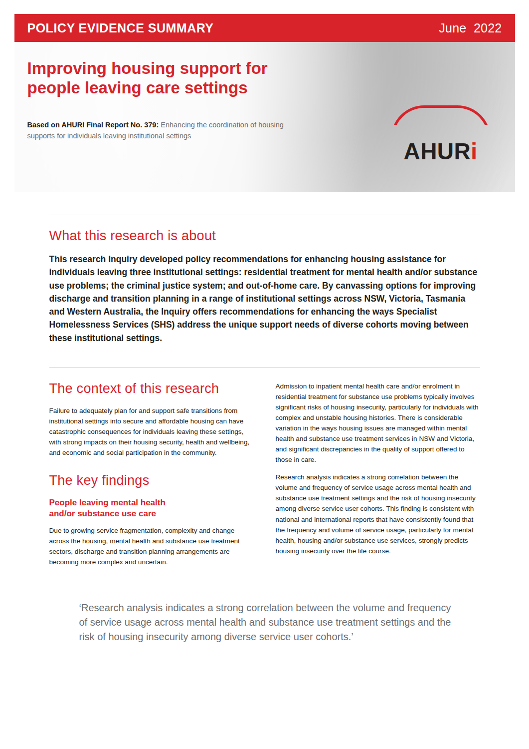Policy evidence summary
June 2022
Improving housing support for
people leaving care settings
Based on AHURI Final Report No. 379: Enhancing the coordination of housing supports for individuals leaving institutional settings
AHURi
What this research is about
This research Inquiry developed policy recommendations for enhancing housing assistance for individuals leaving three institutional settings: residential treatment for mental health and/or substance use problems; the criminal justice system; and out-of-home care. By canvassing options for improving discharge and transition planning in a range of institutional settings across NSW, Victoria, Tasmania and Western Australia, the Inquiry offers recommendations for enhancing the ways Specialist Homelessness Services (SHS) address the unique support needs of diverse cohorts moving between these institutional settings.
The context of this research
Failure to adequately plan for and support safe transitions from institutional settings into secure and affordable housing can have catastrophic consequences for individuals leaving these settings, with strong impacts on their housing security, health and wellbeing, and economic and social participation in the community.
The key findings
People leaving mental health
and/or substance use care
Due to growing service fragmentation, complexity and change across the housing, mental health and substance use treatment sectors, discharge and transition planning arrangements are becoming more complex and uncertain.
Admission to inpatient mental health care and/or enrolment in residential treatment for substance use problems typically involves significant risks of housing insecurity, particularly for individuals with complex and unstable housing histories. There is considerable variation in the ways housing issues are managed within mental health and substance use treatment services in NSW and Victoria, and significant discrepancies in the quality of support offered to those in care.
Research analysis indicates a strong correlation between the volume and frequency of service usage across mental health and substance use treatment settings and the risk of housing insecurity among diverse service user cohorts. This finding is consistent with national and international reports that have consistently found that the frequency and volume of service usage, particularly for mental health, housing and/or substance use services, strongly predicts housing insecurity over the life course.
‘Research analysis indicates a strong correlation between the volume and frequency of service usage across mental health and substance use treatment settings and the risk of housing insecurity among diverse service user cohorts.’